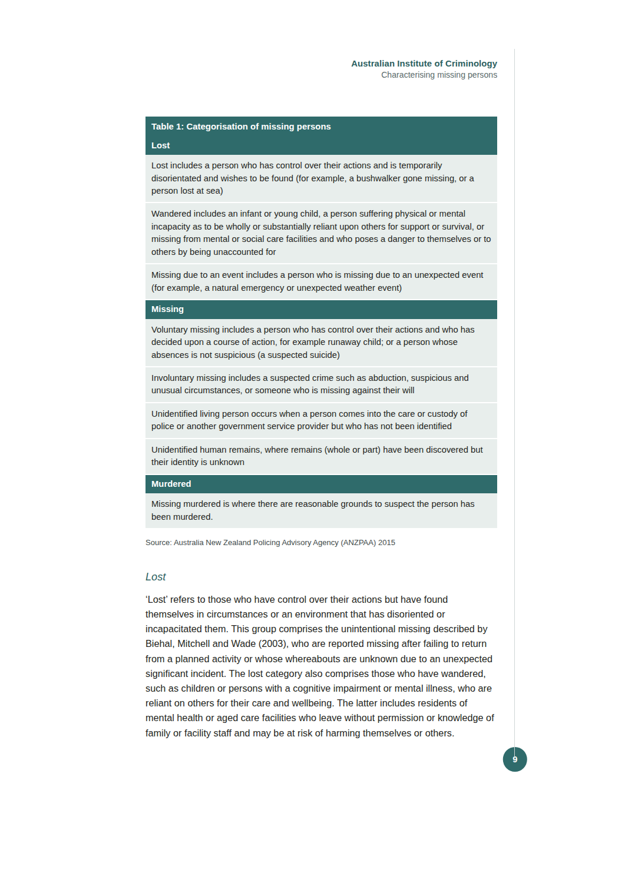Australian Institute of Criminology
Characterising missing persons
Table 1: Categorisation of missing persons
| Lost |
| --- |
| Lost includes a person who has control over their actions and is temporarily disorientated and wishes to be found (for example, a bushwalker gone missing, or a person lost at sea) |
| Wandered includes an infant or young child, a person suffering physical or mental incapacity as to be wholly or substantially reliant upon others for support or survival, or missing from mental or social care facilities and who poses a danger to themselves or to others by being unaccounted for |
| Missing due to an event includes a person who is missing due to an unexpected event (for example, a natural emergency or unexpected weather event) |
| Missing |
| Voluntary missing includes a person who has control over their actions and who has decided upon a course of action, for example runaway child; or a person whose absences is not suspicious (a suspected suicide) |
| Involuntary missing includes a suspected crime such as abduction, suspicious and unusual circumstances, or someone who is missing against their will |
| Unidentified living person occurs when a person comes into the care or custody of police or another government service provider but who has not been identified |
| Unidentified human remains, where remains (whole or part) have been discovered but their identity is unknown |
| Murdered |
| Missing murdered is where there are reasonable grounds to suspect the person has been murdered. |
Source: Australia New Zealand Policing Advisory Agency (ANZPAA) 2015
Lost
‘Lost’ refers to those who have control over their actions but have found themselves in circumstances or an environment that has disoriented or incapacitated them. This group comprises the unintentional missing described by Biehal, Mitchell and Wade (2003), who are reported missing after failing to return from a planned activity or whose whereabouts are unknown due to an unexpected significant incident. The lost category also comprises those who have wandered, such as children or persons with a cognitive impairment or mental illness, who are reliant on others for their care and wellbeing. The latter includes residents of mental health or aged care facilities who leave without permission or knowledge of family or facility staff and may be at risk of harming themselves or others.
9